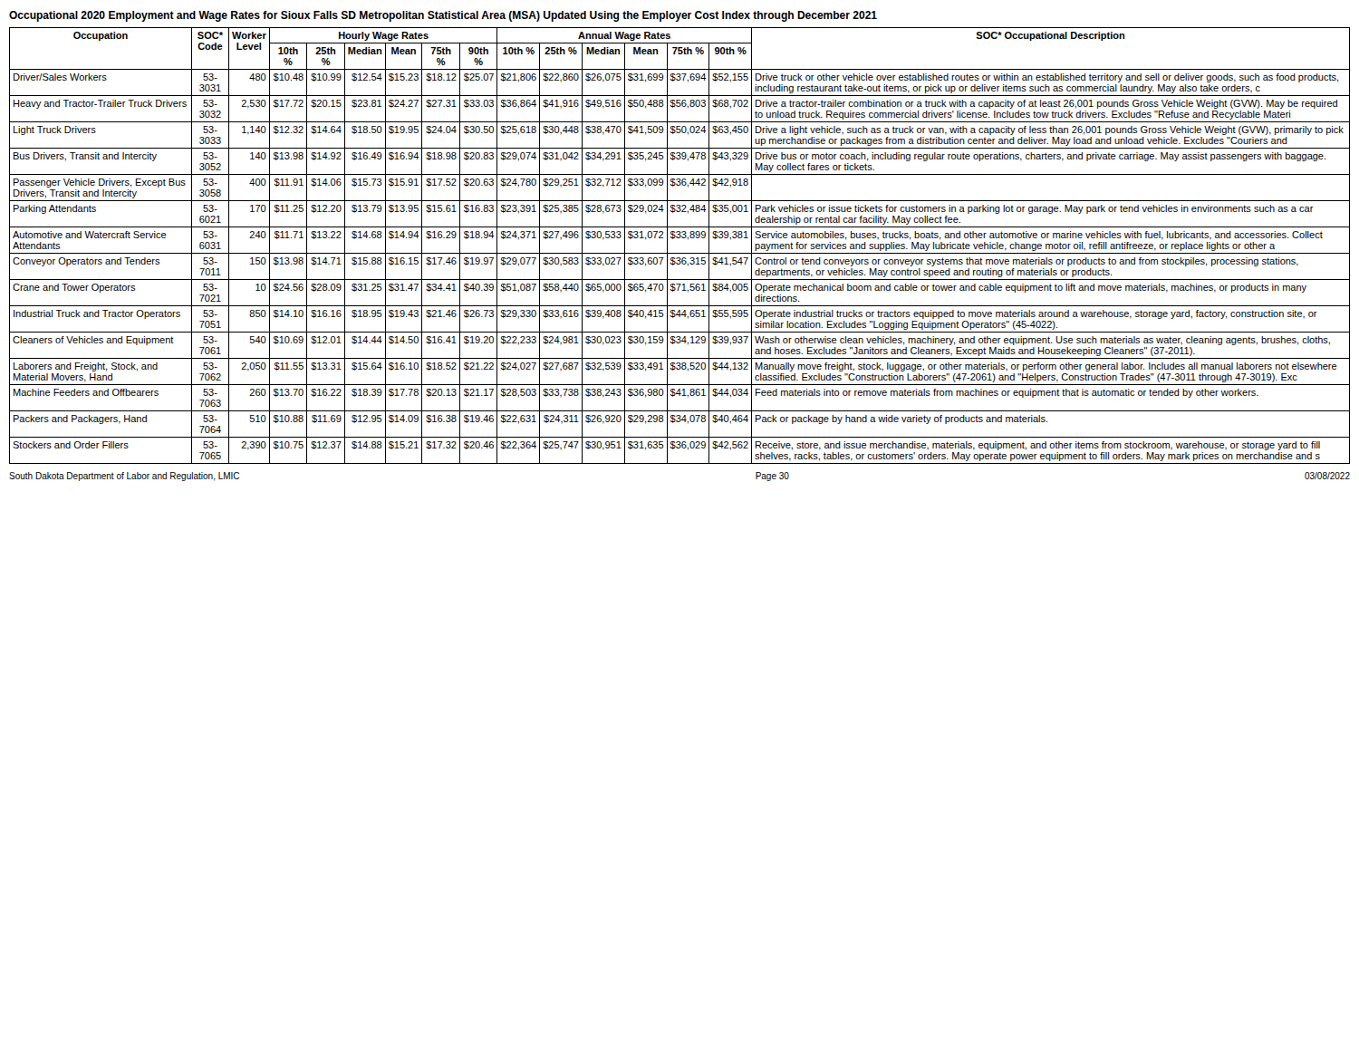Occupational 2020 Employment and Wage Rates for Sioux Falls SD Metropolitan Statistical Area (MSA) Updated Using the Employer Cost Index through December 2021
| Occupation | SOC* Code | Worker Level | Hourly Wage Rates | Annual Wage Rates | SOC* Occupational Description |
| --- | --- | --- | --- | --- | --- |
| 10th % | 25th % | Median | Mean | 75th % | 90th % | 10th % | 25th % | Median | Mean | 75th % | 90th % |
| Driver/Sales Workers | 53-3031 | 480 | $10.48 | $10.99 | $12.54 | $15.23 | $18.12 | $25.07 | $21,806 | $22,860 | $26,075 | $31,699 | $37,694 | $52,155 | Drive truck or other vehicle over established routes or within an established territory and sell or deliver goods, such as food products, including restaurant take-out items, or pick up or deliver items such as commercial laundry. May also take orders, c |
| Heavy and Tractor-Trailer Truck Drivers | 53-3032 | 2,530 | $17.72 | $20.15 | $23.81 | $24.27 | $27.31 | $33.03 | $36,864 | $41,916 | $49,516 | $50,488 | $56,803 | $68,702 | Drive a tractor-trailer combination or a truck with a capacity of at least 26,001 pounds Gross Vehicle Weight (GVW). May be required to unload truck. Requires commercial drivers' license. Includes tow truck drivers. Excludes "Refuse and Recyclable Materi |
| Light Truck Drivers | 53-3033 | 1,140 | $12.32 | $14.64 | $18.50 | $19.95 | $24.04 | $30.50 | $25,618 | $30,448 | $38,470 | $41,509 | $50,024 | $63,450 | Drive a light vehicle, such as a truck or van, with a capacity of less than 26,001 pounds Gross Vehicle Weight (GVW), primarily to pick up merchandise or packages from a distribution center and deliver. May load and unload vehicle. Excludes "Couriers and |
| Bus Drivers, Transit and Intercity | 53-3052 | 140 | $13.98 | $14.92 | $16.49 | $16.94 | $18.98 | $20.83 | $29,074 | $31,042 | $34,291 | $35,245 | $39,478 | $43,329 | Drive bus or motor coach, including regular route operations, charters, and private carriage. May assist passengers with baggage. May collect fares or tickets. |
| Passenger Vehicle Drivers, Except Bus Drivers, Transit and Intercity | 53-3058 | 400 | $11.91 | $14.06 | $15.73 | $15.91 | $17.52 | $20.63 | $24,780 | $29,251 | $32,712 | $33,099 | $36,442 | $42,918 | |
| Parking Attendants | 53-6021 | 170 | $11.25 | $12.20 | $13.79 | $13.95 | $15.61 | $16.83 | $23,391 | $25,385 | $28,673 | $29,024 | $32,484 | $35,001 | Park vehicles or issue tickets for customers in a parking lot or garage. May park or tend vehicles in environments such as a car dealership or rental car facility. May collect fee. |
| Automotive and Watercraft Service Attendants | 53-6031 | 240 | $11.71 | $13.22 | $14.68 | $14.94 | $16.29 | $18.94 | $24,371 | $27,496 | $30,533 | $31,072 | $33,899 | $39,381 | Service automobiles, buses, trucks, boats, and other automotive or marine vehicles with fuel, lubricants, and accessories. Collect payment for services and supplies. May lubricate vehicle, change motor oil, refill antifreeze, or replace lights or other a |
| Conveyor Operators and Tenders | 53-7011 | 150 | $13.98 | $14.71 | $15.88 | $16.15 | $17.46 | $19.97 | $29,077 | $30,583 | $33,027 | $33,607 | $36,315 | $41,547 | Control or tend conveyors or conveyor systems that move materials or products to and from stockpiles, processing stations, departments, or vehicles. May control speed and routing of materials or products. |
| Crane and Tower Operators | 53-7021 | 10 | $24.56 | $28.09 | $31.25 | $31.47 | $34.41 | $40.39 | $51,087 | $58,440 | $65,000 | $65,470 | $71,561 | $84,005 | Operate mechanical boom and cable or tower and cable equipment to lift and move materials, machines, or products in many directions. |
| Industrial Truck and Tractor Operators | 53-7051 | 850 | $14.10 | $16.16 | $18.95 | $19.43 | $21.46 | $26.73 | $29,330 | $33,616 | $39,408 | $40,415 | $44,651 | $55,595 | Operate industrial trucks or tractors equipped to move materials around a warehouse, storage yard, factory, construction site, or similar location. Excludes "Logging Equipment Operators" (45-4022). |
| Cleaners of Vehicles and Equipment | 53-7061 | 540 | $10.69 | $12.01 | $14.44 | $14.50 | $16.41 | $19.20 | $22,233 | $24,981 | $30,023 | $30,159 | $34,129 | $39,937 | Wash or otherwise clean vehicles, machinery, and other equipment. Use such materials as water, cleaning agents, brushes, cloths, and hoses. Excludes "Janitors and Cleaners, Except Maids and Housekeeping Cleaners" (37-2011). |
| Laborers and Freight, Stock, and Material Movers, Hand | 53-7062 | 2,050 | $11.55 | $13.31 | $15.64 | $16.10 | $18.52 | $21.22 | $24,027 | $27,687 | $32,539 | $33,491 | $38,520 | $44,132 | Manually move freight, stock, luggage, or other materials, or perform other general labor. Includes all manual laborers not elsewhere classified. Excludes "Construction Laborers" (47-2061) and "Helpers, Construction Trades" (47-3011 through 47-3019). Exc |
| Machine Feeders and Offbearers | 53-7063 | 260 | $13.70 | $16.22 | $18.39 | $17.78 | $20.13 | $21.17 | $28,503 | $33,738 | $38,243 | $36,980 | $41,861 | $44,034 | Feed materials into or remove materials from machines or equipment that is automatic or tended by other workers. |
| Packers and Packagers, Hand | 53-7064 | 510 | $10.88 | $11.69 | $12.95 | $14.09 | $16.38 | $19.46 | $22,631 | $24,311 | $26,920 | $29,298 | $34,078 | $40,464 | Pack or package by hand a wide variety of products and materials. |
| Stockers and Order Fillers | 53-7065 | 2,390 | $10.75 | $12.37 | $14.88 | $15.21 | $17.32 | $20.46 | $22,364 | $25,747 | $30,951 | $31,635 | $36,029 | $42,562 | Receive, store, and issue merchandise, materials, equipment, and other items from stockroom, warehouse, or storage yard to fill shelves, racks, tables, or customers' orders. May operate power equipment to fill orders. May mark prices on merchandise and s |
South Dakota Department of Labor and Regulation, LMIC Page 30 03/08/2022